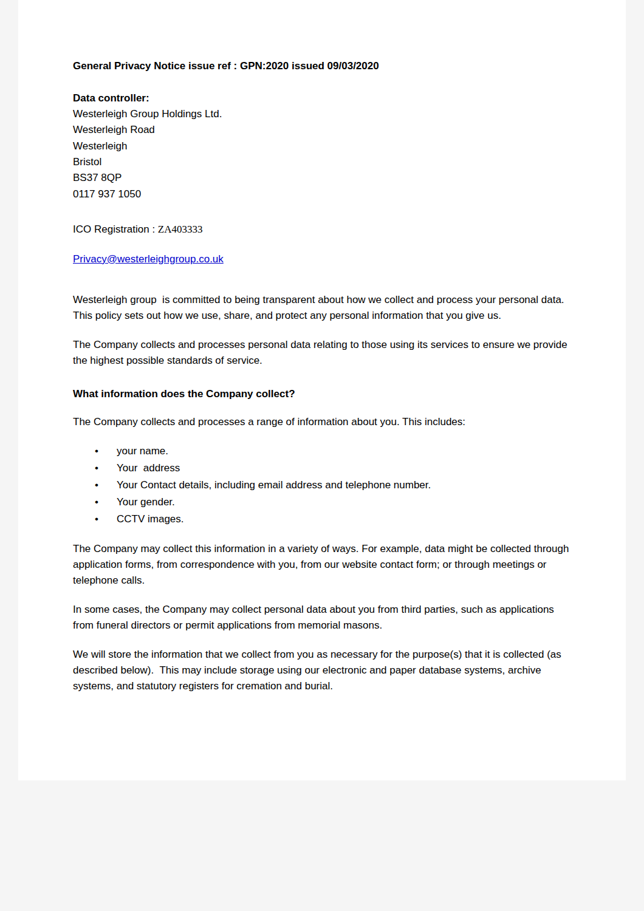General Privacy Notice issue ref : GPN:2020 issued 09/03/2020
Data controller:
Westerleigh Group Holdings Ltd.
Westerleigh Road
Westerleigh
Bristol
BS37 8QP
0117 937 1050
ICO Registration : ZA403333
Privacy@westerleighgroup.co.uk
Westerleigh group is committed to being transparent about how we collect and process your personal data. This policy sets out how we use, share, and protect any personal information that you give us.
The Company collects and processes personal data relating to those using its services to ensure we provide the highest possible standards of service.
What information does the Company collect?
The Company collects and processes a range of information about you. This includes:
your name.
Your address
Your Contact details, including email address and telephone number.
Your gender.
CCTV images.
The Company may collect this information in a variety of ways. For example, data might be collected through application forms, from correspondence with you, from our website contact form; or through meetings or telephone calls.
In some cases, the Company may collect personal data about you from third parties, such as applications from funeral directors or permit applications from memorial masons.
We will store the information that we collect from you as necessary for the purpose(s) that it is collected (as described below). This may include storage using our electronic and paper database systems, archive systems, and statutory registers for cremation and burial.